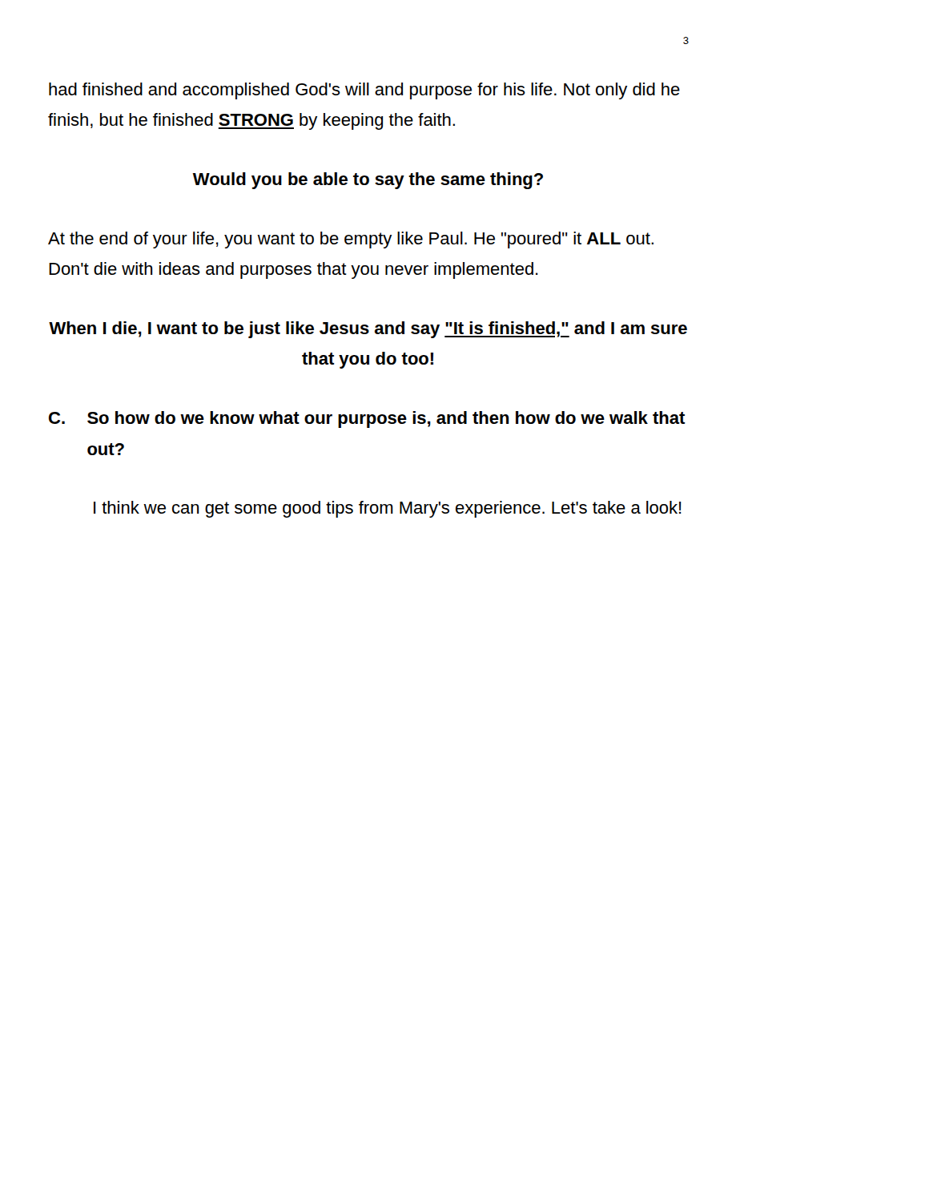3
had finished and accomplished God's will and purpose for his life. Not only did he finish, but he finished STRONG by keeping the faith.
Would you be able to say the same thing?
At the end of your life, you want to be empty like Paul. He "poured" it ALL out. Don't die with ideas and purposes that you never implemented.
When I die, I want to be just like Jesus and say "It is finished," and I am sure that you do too!
C.
So how do we know what our purpose is, and then how do we walk that out?
I think we can get some good tips from Mary's experience. Let's take a look!